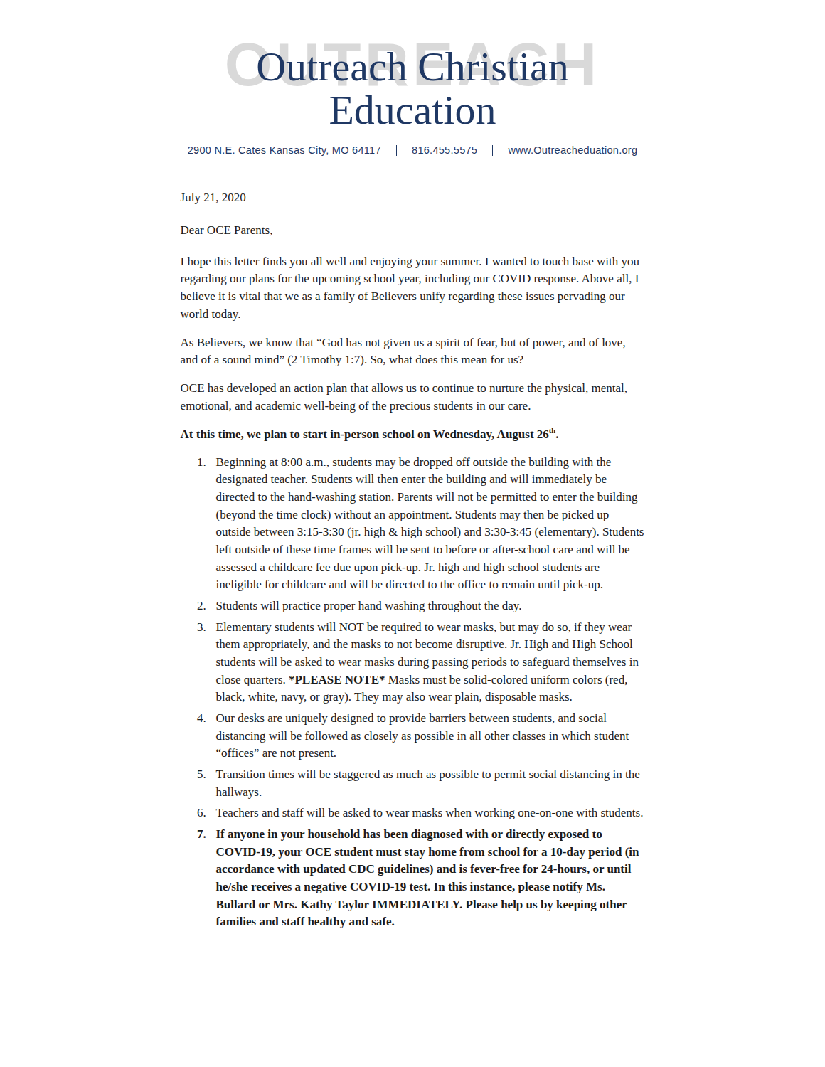OUTREACH
Outreach Christian Education
2900 N.E. Cates Kansas City, MO 64117 816.455.5575 www.Outreacheduation.org
July 21, 2020
Dear OCE Parents,
I hope this letter finds you all well and enjoying your summer. I wanted to touch base with you regarding our plans for the upcoming school year, including our COVID response. Above all, I believe it is vital that we as a family of Believers unify regarding these issues pervading our world today.
As Believers, we know that “God has not given us a spirit of fear, but of power, and of love, and of a sound mind” (2 Timothy 1:7). So, what does this mean for us?
OCE has developed an action plan that allows us to continue to nurture the physical, mental, emotional, and academic well-being of the precious students in our care.
At this time, we plan to start in-person school on Wednesday, August 26th.
Beginning at 8:00 a.m., students may be dropped off outside the building with the designated teacher. Students will then enter the building and will immediately be directed to the hand-washing station. Parents will not be permitted to enter the building (beyond the time clock) without an appointment. Students may then be picked up outside between 3:15-3:30 (jr. high & high school) and 3:30-3:45 (elementary). Students left outside of these time frames will be sent to before or after-school care and will be assessed a childcare fee due upon pick-up. Jr. high and high school students are ineligible for childcare and will be directed to the office to remain until pick-up.
Students will practice proper hand washing throughout the day.
Elementary students will NOT be required to wear masks, but may do so, if they wear them appropriately, and the masks to not become disruptive. Jr. High and High School students will be asked to wear masks during passing periods to safeguard themselves in close quarters. *PLEASE NOTE* Masks must be solid-colored uniform colors (red, black, white, navy, or gray). They may also wear plain, disposable masks.
Our desks are uniquely designed to provide barriers between students, and social distancing will be followed as closely as possible in all other classes in which student “offices” are not present.
Transition times will be staggered as much as possible to permit social distancing in the hallways.
Teachers and staff will be asked to wear masks when working one-on-one with students.
If anyone in your household has been diagnosed with or directly exposed to COVID-19, your OCE student must stay home from school for a 10-day period (in accordance with updated CDC guidelines) and is fever-free for 24-hours, or until he/she receives a negative COVID-19 test. In this instance, please notify Ms. Bullard or Mrs. Kathy Taylor IMMEDIATELY. Please help us by keeping other families and staff healthy and safe.